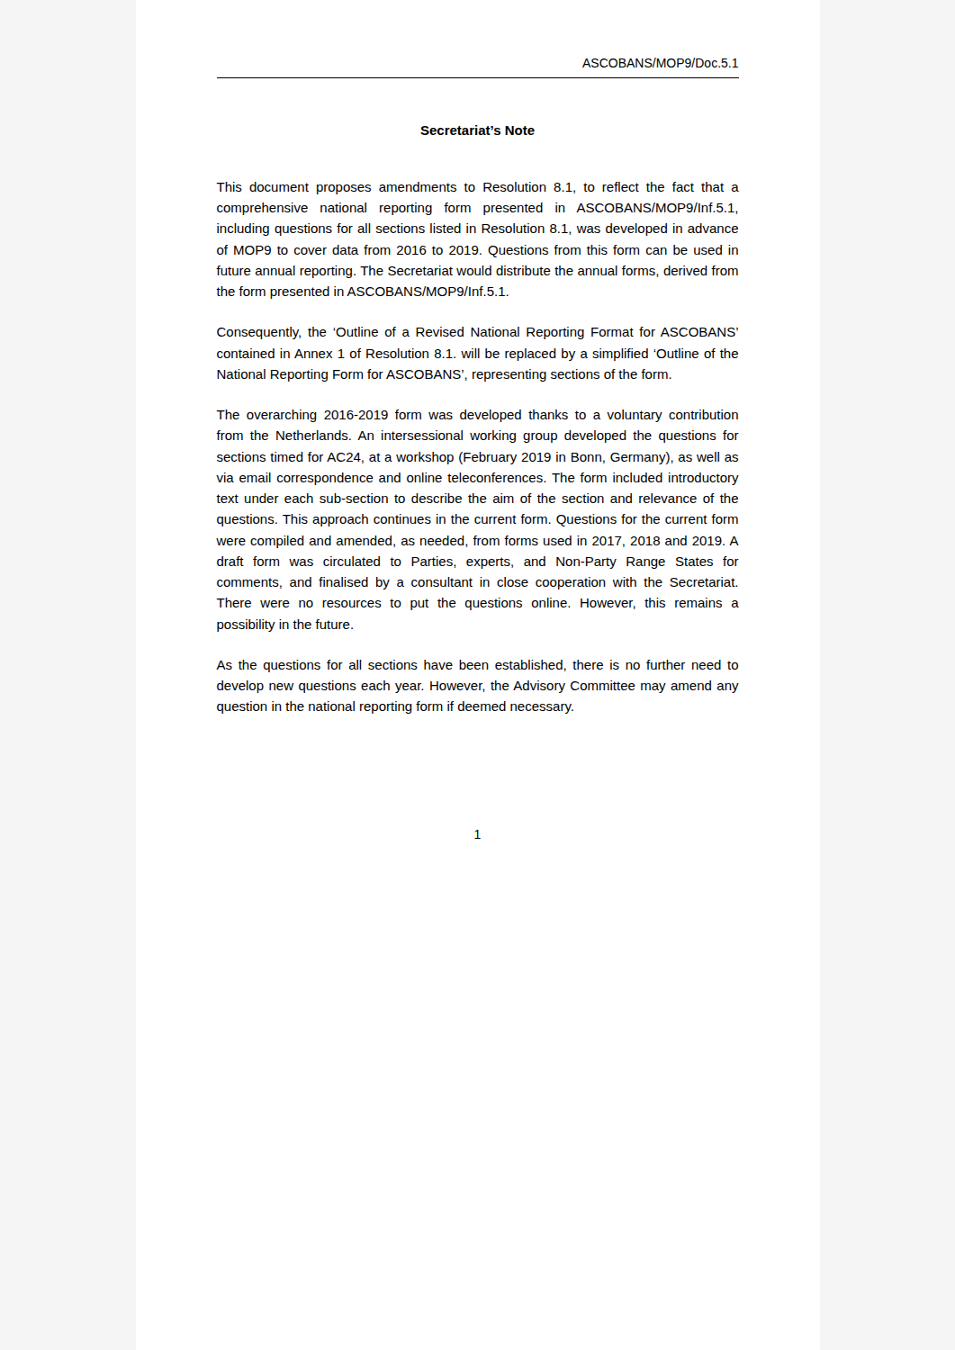ASCOBANS/MOP9/Doc.5.1
Secretariat’s Note
This document proposes amendments to Resolution 8.1, to reflect the fact that a comprehensive national reporting form presented in ASCOBANS/MOP9/Inf.5.1, including questions for all sections listed in Resolution 8.1, was developed in advance of MOP9 to cover data from 2016 to 2019. Questions from this form can be used in future annual reporting. The Secretariat would distribute the annual forms, derived from the form presented in ASCOBANS/MOP9/Inf.5.1.
Consequently, the ‘Outline of a Revised National Reporting Format for ASCOBANS’ contained in Annex 1 of Resolution 8.1. will be replaced by a simplified ‘Outline of the National Reporting Form for ASCOBANS’, representing sections of the form.
The overarching 2016-2019 form was developed thanks to a voluntary contribution from the Netherlands. An intersessional working group developed the questions for sections timed for AC24, at a workshop (February 2019 in Bonn, Germany), as well as via email correspondence and online teleconferences. The form included introductory text under each sub-section to describe the aim of the section and relevance of the questions. This approach continues in the current form. Questions for the current form were compiled and amended, as needed, from forms used in 2017, 2018 and 2019. A draft form was circulated to Parties, experts, and Non-Party Range States for comments, and finalised by a consultant in close cooperation with the Secretariat. There were no resources to put the questions online. However, this remains a possibility in the future.
As the questions for all sections have been established, there is no further need to develop new questions each year. However, the Advisory Committee may amend any question in the national reporting form if deemed necessary.
1